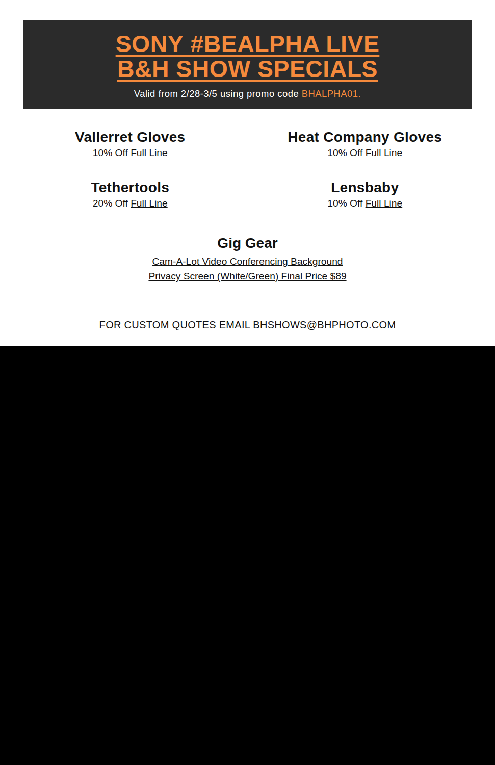Sony #BeAlpha Live B&H Show Specials
Valid from 2/28-3/5 using promo code BHALPHA01.
Vallerret Gloves
10% Off Full Line
Heat Company Gloves
10% Off Full Line
Tethertools
20% Off Full Line
Lensbaby
10% Off Full Line
Gig Gear
Cam-A-Lot Video Conferencing Background
Privacy Screen (White/Green) Final Price $89
FOR CUSTOM QUOTES EMAIL BHSHOWS@BHPHOTO.COM